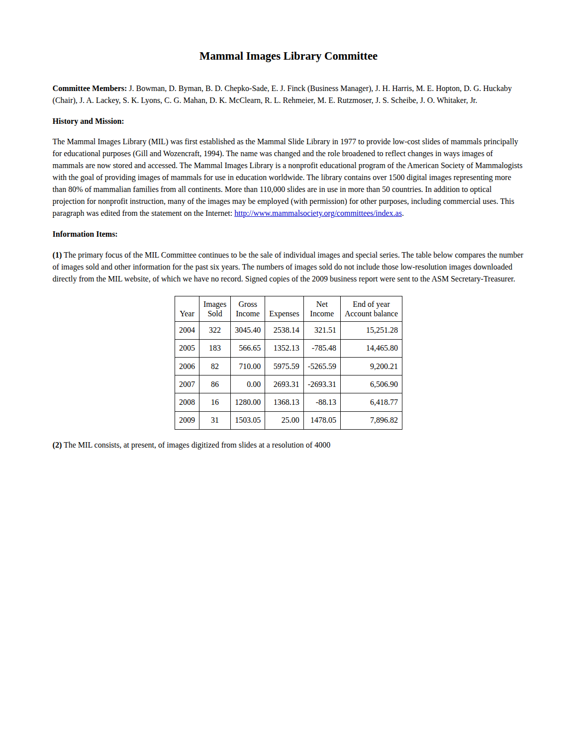Mammal Images Library Committee
Committee Members: J. Bowman, D. Byman, B. D. Chepko-Sade, E. J. Finck (Business Manager), J. H. Harris, M. E. Hopton, D. G. Huckaby (Chair), J. A. Lackey, S. K. Lyons, C. G. Mahan, D. K. McClearn, R. L. Rehmeier, M. E. Rutzmoser, J. S. Scheibe, J. O. Whitaker, Jr.
History and Mission:
The Mammal Images Library (MIL) was first established as the Mammal Slide Library in 1977 to provide low-cost slides of mammals principally for educational purposes (Gill and Wozencraft, 1994). The name was changed and the role broadened to reflect changes in ways images of mammals are now stored and accessed. The Mammal Images Library is a nonprofit educational program of the American Society of Mammalogists with the goal of providing images of mammals for use in education worldwide. The library contains over 1500 digital images representing more than 80% of mammalian families from all continents. More than 110,000 slides are in use in more than 50 countries. In addition to optical projection for nonprofit instruction, many of the images may be employed (with permission) for other purposes, including commercial uses. This paragraph was edited from the statement on the Internet: http://www.mammalsociety.org/committees/index.as.
Information Items:
(1) The primary focus of the MIL Committee continues to be the sale of individual images and special series. The table below compares the number of images sold and other information for the past six years. The numbers of images sold do not include those low-resolution images downloaded directly from the MIL website, of which we have no record. Signed copies of the 2009 business report were sent to the ASM Secretary-Treasurer.
| Year | Images Sold | Gross Income | Expenses | Net Income | End of year Account balance |
| --- | --- | --- | --- | --- | --- |
| 2004 | 322 | 3045.40 | 2538.14 | 321.51 | 15,251.28 |
| 2005 | 183 | 566.65 | 1352.13 | -785.48 | 14,465.80 |
| 2006 | 82 | 710.00 | 5975.59 | -5265.59 | 9,200.21 |
| 2007 | 86 | 0.00 | 2693.31 | -2693.31 | 6,506.90 |
| 2008 | 16 | 1280.00 | 1368.13 | -88.13 | 6,418.77 |
| 2009 | 31 | 1503.05 | 25.00 | 1478.05 | 7,896.82 |
(2) The MIL consists, at present, of images digitized from slides at a resolution of 4000